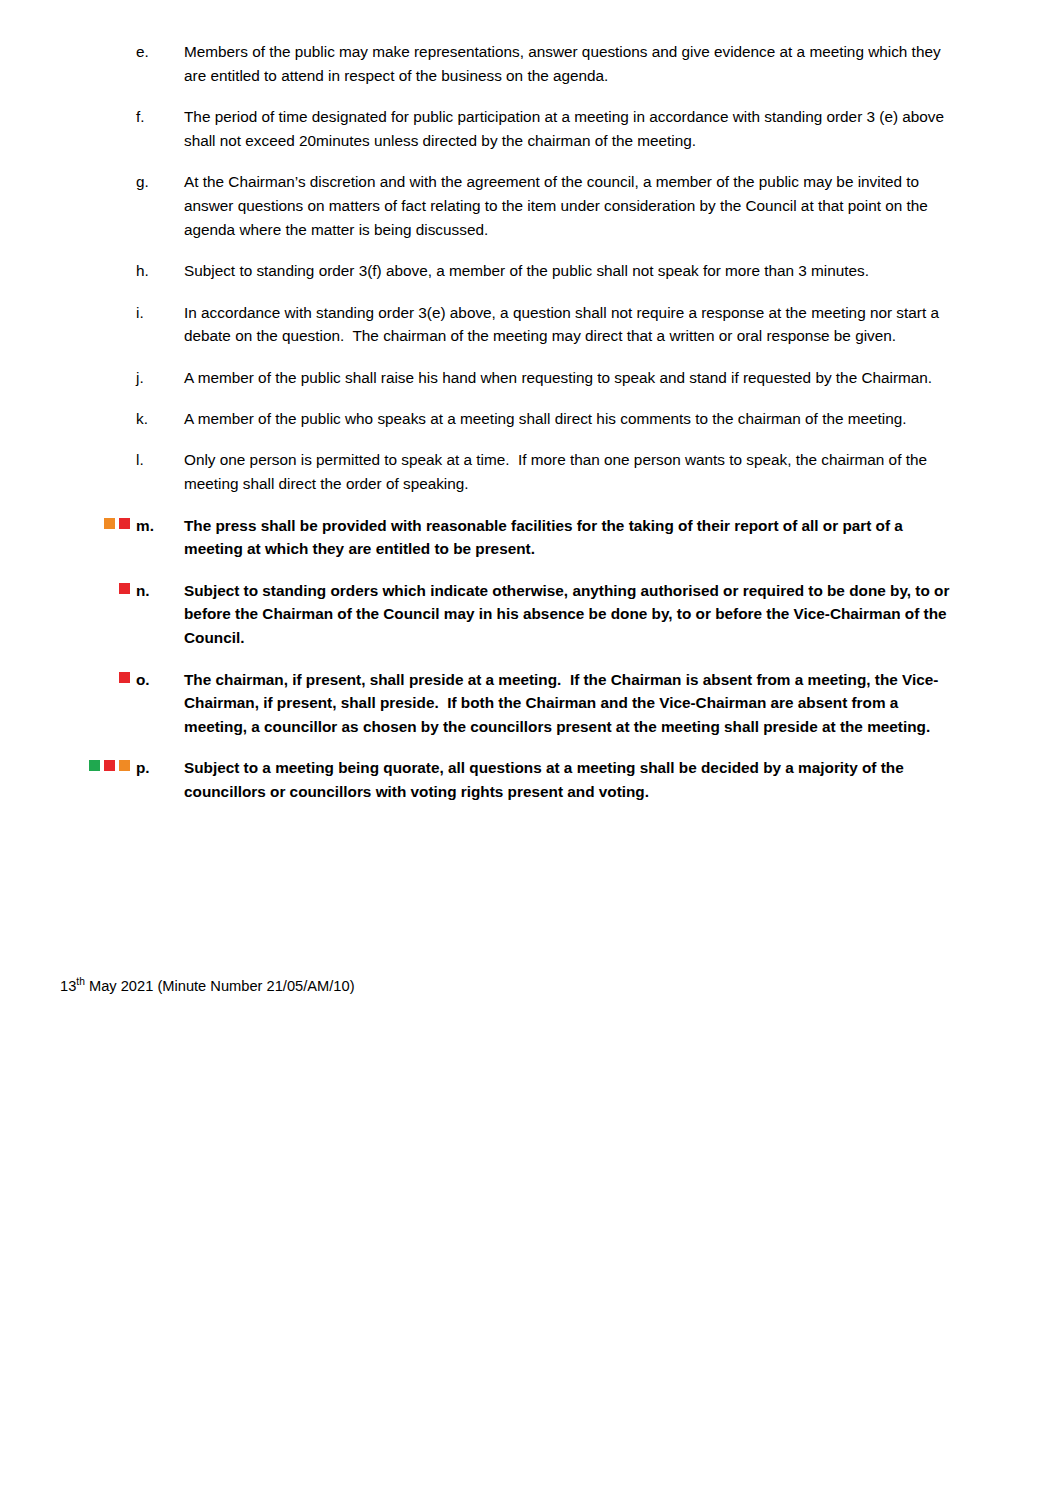e.
Members of the public may make representations, answer questions and give evidence at a meeting which they are entitled to attend in respect of the business on the agenda.
f.
The period of time designated for public participation at a meeting in accordance with standing order 3 (e) above shall not exceed 20minutes unless directed by the chairman of the meeting.
g.
At the Chairman’s discretion and with the agreement of the council, a member of the public may be invited to answer questions on matters of fact relating to the item under consideration by the Council at that point on the agenda where the matter is being discussed.
h.
Subject to standing order 3(f) above, a member of the public shall not speak for more than 3 minutes.
i.
In accordance with standing order 3(e) above, a question shall not require a response at the meeting nor start a debate on the question. The chairman of the meeting may direct that a written or oral response be given.
j.
A member of the public shall raise his hand when requesting to speak and stand if requested by the Chairman.
k.
A member of the public who speaks at a meeting shall direct his comments to the chairman of the meeting.
l.
Only one person is permitted to speak at a time. If more than one person wants to speak, the chairman of the meeting shall direct the order of speaking.
m.
The press shall be provided with reasonable facilities for the taking of their report of all or part of a meeting at which they are entitled to be present.
n.
Subject to standing orders which indicate otherwise, anything authorised or required to be done by, to or before the Chairman of the Council may in his absence be done by, to or before the Vice-Chairman of the Council.
o.
The chairman, if present, shall preside at a meeting. If the Chairman is absent from a meeting, the Vice-Chairman, if present, shall preside. If both the Chairman and the Vice-Chairman are absent from a meeting, a councillor as chosen by the councillors present at the meeting shall preside at the meeting.
p.
Subject to a meeting being quorate, all questions at a meeting shall be decided by a majority of the councillors or councillors with voting rights present and voting.
13th May 2021 (Minute Number 21/05/AM/10)